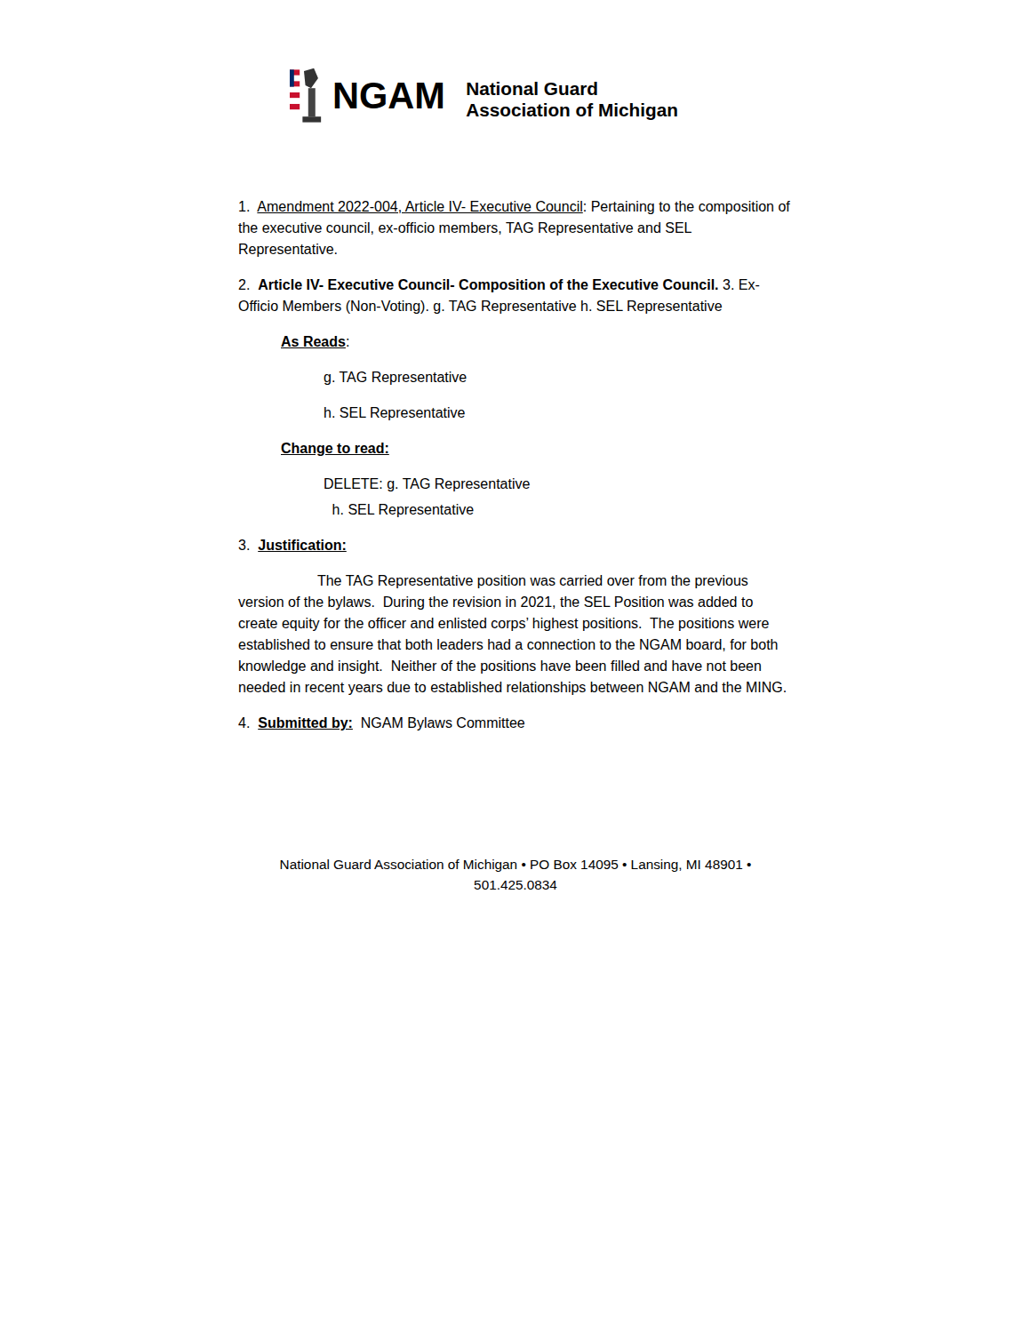1. Amendment 2022-004, Article IV- Executive Council: Pertaining to the composition of the executive council, ex-officio members, TAG Representative and SEL Representative.
2. Article IV- Executive Council- Composition of the Executive Council. 3. Ex-Officio Members (Non-Voting). g. TAG Representative h. SEL Representative
As Reads:
g. TAG Representative
h. SEL Representative
Change to read:
DELETE: g. TAG Representative
h. SEL Representative
3. Justification:
The TAG Representative position was carried over from the previous version of the bylaws. During the revision in 2021, the SEL Position was added to create equity for the officer and enlisted corps’ highest positions. The positions were established to ensure that both leaders had a connection to the NGAM board, for both knowledge and insight. Neither of the positions have been filled and have not been needed in recent years due to established relationships between NGAM and the MING.
4. Submitted by: NGAM Bylaws Committee
National Guard Association of Michigan • PO Box 14095 • Lansing, MI 48901 • 501.425.0834